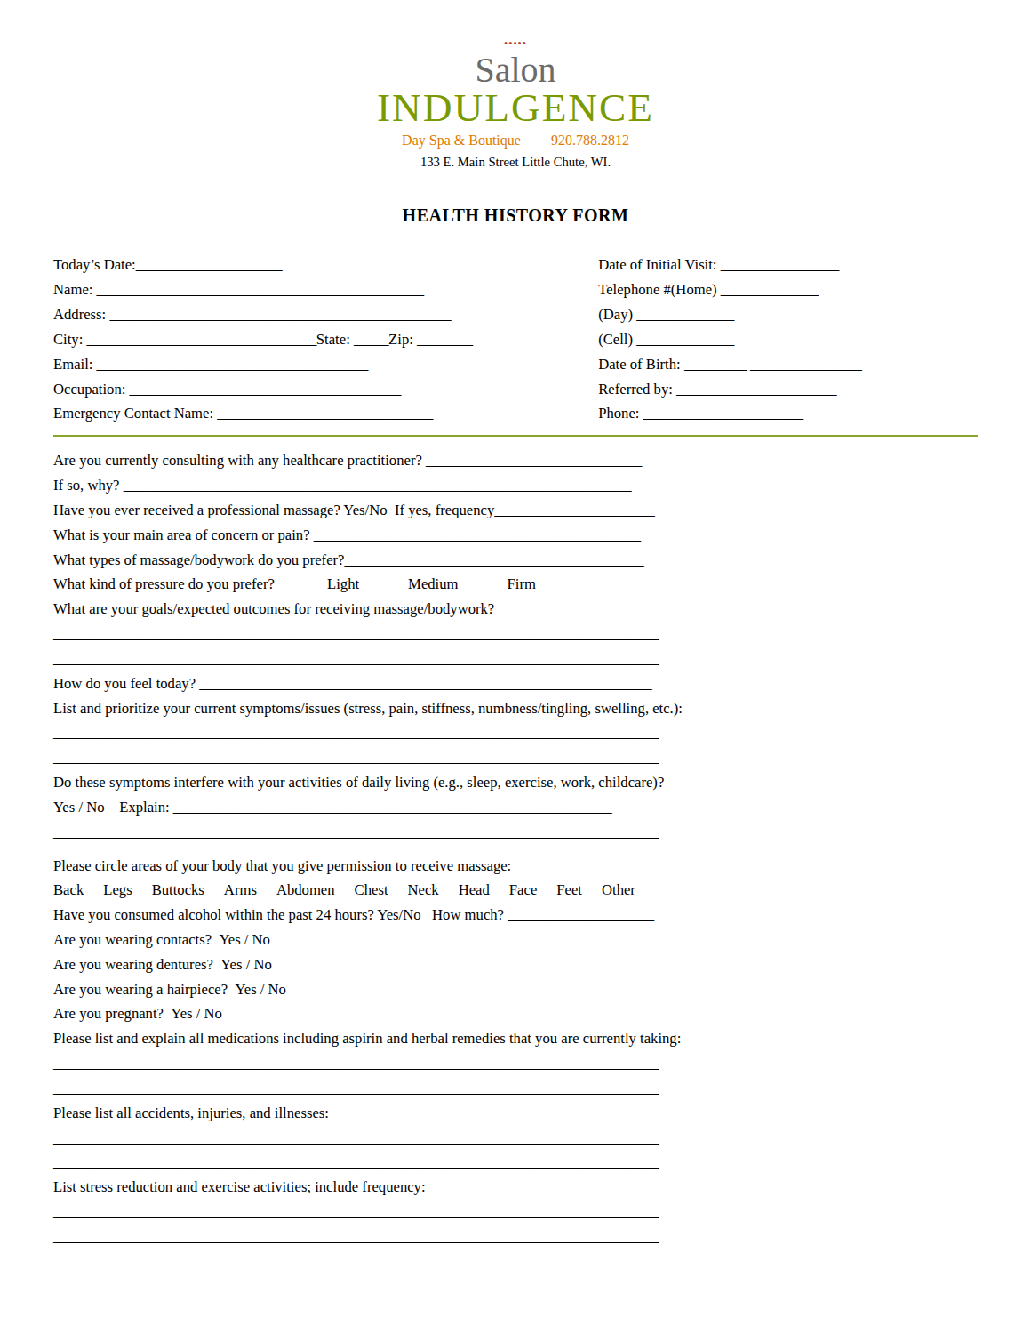•••••
Salon
INDULGENCE
Day Spa & Boutique 920.788.2812
133 E. Main Street Little Chute, WI.
HEALTH HISTORY FORM
| Today’s Date: _____________________ | Date of Initial Visit: _________________ |
| Name: _______________________________________________ | Telephone #(Home) ______________ |
| Address: _________________________________________________ | (Day) ______________ |
| City: _________________________________ State: _____ Zip: ________ | (Cell) ______________ |
| Email: _______________________________________ | Date of Birth: _________ ________________ |
| Occupation: _______________________________________ | Referred by: _______________________ |
| Emergency Contact Name: _______________________________ | Phone: _______________________ |
Are you currently consulting with any healthcare practitioner? _______________________________
If so, why? _________________________________________________________________________
Have you ever received a professional massage? Yes/No If yes, frequency_______________________
What is your main area of concern or pain? _______________________________________________
What types of massage/bodywork do you prefer?___________________________________________
What kind of pressure do you prefer? Light Medium Firm
What are your goals/expected outcomes for receiving massage/bodywork?
_______________________________________________________________________________________
_______________________________________________________________________________________
How do you feel today? _________________________________________________________________
List and prioritize your current symptoms/issues (stress, pain, stiffness, numbness/tingling, swelling, etc.):
_______________________________________________________________________________________
_______________________________________________________________________________________
Do these symptoms interfere with your activities of daily living (e.g., sleep, exercise, work, childcare)?
Yes / No Explain: _______________________________________________________________
_______________________________________________________________________________________
Please circle areas of your body that you give permission to receive massage:
Back Legs Buttocks Arms Abdomen Chest Neck Head Face Feet Other_________
Have you consumed alcohol within the past 24 hours? Yes/No How much? _____________________
Are you wearing contacts? Yes / No
Are you wearing dentures? Yes / No
Are you wearing a hairpiece? Yes / No
Are you pregnant? Yes / No
Please list and explain all medications including aspirin and herbal remedies that you are currently taking:
_______________________________________________________________________________________
_______________________________________________________________________________________
Please list all accidents, injuries, and illnesses:
_______________________________________________________________________________________
_______________________________________________________________________________________
List stress reduction and exercise activities; include frequency:
_______________________________________________________________________________________
_______________________________________________________________________________________